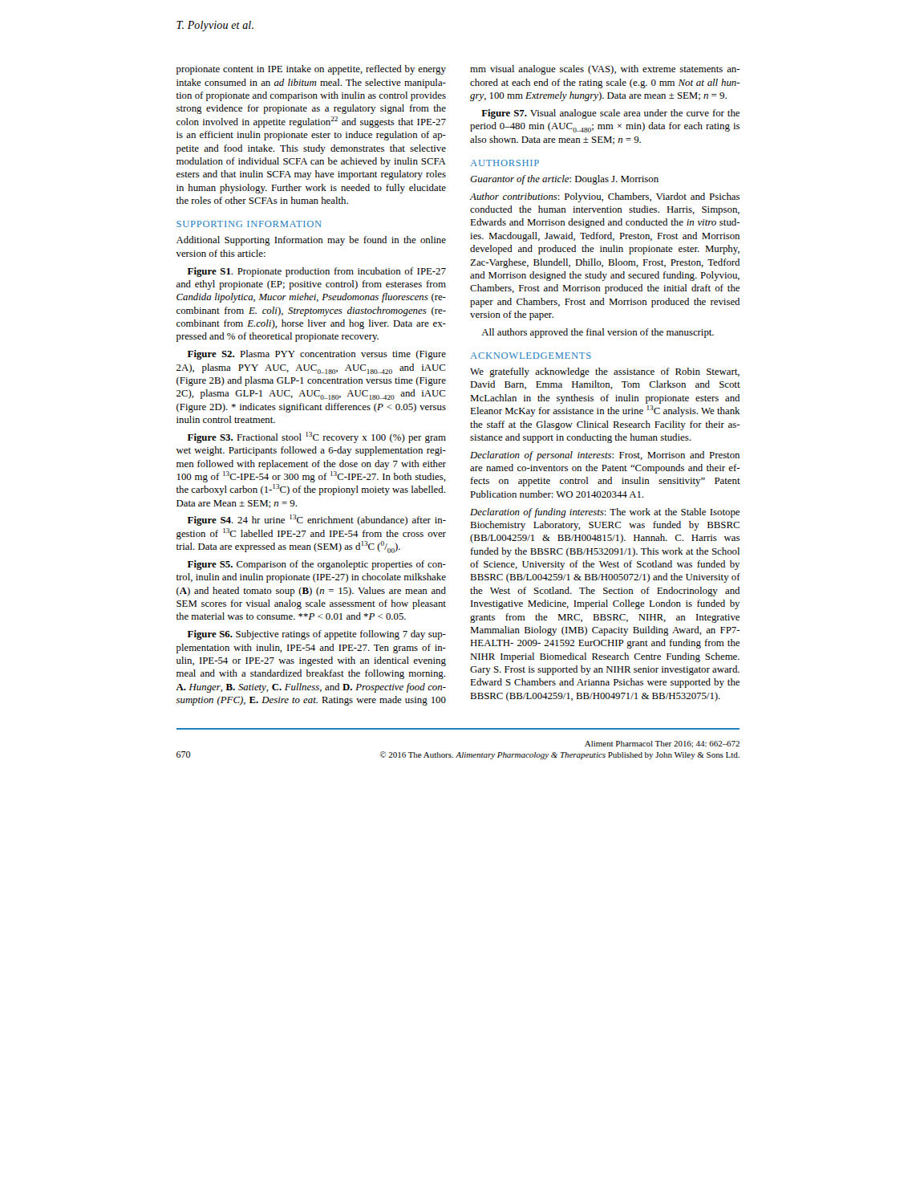T. Polyviou et al.
propionate content in IPE intake on appetite, reflected by energy intake consumed in an ad libitum meal. The selective manipulation of propionate and comparison with inulin as control provides strong evidence for propionate as a regulatory signal from the colon involved in appetite regulation22 and suggests that IPE-27 is an efficient inulin propionate ester to induce regulation of appetite and food intake. This study demonstrates that selective modulation of individual SCFA can be achieved by inulin SCFA esters and that inulin SCFA may have important regulatory roles in human physiology. Further work is needed to fully elucidate the roles of other SCFAs in human health.
Supporting information
Additional Supporting Information may be found in the online version of this article:
Figure S1. Propionate production from incubation of IPE-27 and ethyl propionate (EP; positive control) from esterases from Candida lipolytica, Mucor miehei, Pseudomonas fluorescens (recombinant from E. coli), Streptomyces diastochromogenes (recombinant from E.coli), horse liver and hog liver. Data are expressed and % of theoretical propionate recovery.
Figure S2. Plasma PYY concentration versus time (Figure 2A), plasma PYY AUC, AUC0–180, AUC180–420 and iAUC (Figure 2B) and plasma GLP-1 concentration versus time (Figure 2C), plasma GLP-1 AUC, AUC0–180, AUC180–420 and iAUC (Figure 2D). * indicates significant differences (P < 0.05) versus inulin control treatment.
Figure S3. Fractional stool 13C recovery x 100 (%) per gram wet weight. Participants followed a 6-day supplementation regimen followed with replacement of the dose on day 7 with either 100 mg of 13C-IPE-54 or 300 mg of 13C-IPE-27. In both studies, the carboxyl carbon (1-13C) of the propionyl moiety was labelled. Data are Mean ± SEM; n = 9.
Figure S4. 24 hr urine 13C enrichment (abundance) after ingestion of 13C labelled IPE-27 and IPE-54 from the cross over trial. Data are expressed as mean (SEM) as d13C (0/00).
Figure S5. Comparison of the organoleptic properties of control, inulin and inulin propionate (IPE-27) in chocolate milkshake (A) and heated tomato soup (B) (n = 15). Values are mean and SEM scores for visual analog scale assessment of how pleasant the material was to consume. **P < 0.01 and *P < 0.05.
Figure S6. Subjective ratings of appetite following 7 day supplementation with inulin, IPE-54 and IPE-27. Ten grams of inulin, IPE-54 or IPE-27 was ingested with an identical evening meal and with a standardized breakfast the following morning. A. Hunger, B. Satiety, C. Fullness, and D. Prospective food consumption (PFC), E. Desire to eat. Ratings were made using 100 mm visual analogue scales (VAS), with extreme statements anchored at each end of the rating scale (e.g. 0 mm Not at all hungry, 100 mm Extremely hungry). Data are mean ± SEM; n = 9.
Figure S7. Visual analogue scale area under the curve for the period 0–480 min (AUC0–480; mm × min) data for each rating is also shown. Data are mean ± SEM; n = 9.
Authorship
Guarantor of the article: Douglas J. Morrison
Author contributions: Polyviou, Chambers, Viardot and Psichas conducted the human intervention studies. Harris, Simpson, Edwards and Morrison designed and conducted the in vitro studies. Macdougall, Jawaid, Tedford, Preston, Frost and Morrison developed and produced the inulin propionate ester. Murphy, Zac-Varghese, Blundell, Dhillo, Bloom, Frost, Preston, Tedford and Morrison designed the study and secured funding. Polyviou, Chambers, Frost and Morrison produced the initial draft of the paper and Chambers, Frost and Morrison produced the revised version of the paper.
All authors approved the final version of the manuscript.
Acknowledgements
We gratefully acknowledge the assistance of Robin Stewart, David Barn, Emma Hamilton, Tom Clarkson and Scott McLachlan in the synthesis of inulin propionate esters and Eleanor McKay for assistance in the urine 13C analysis. We thank the staff at the Glasgow Clinical Research Facility for their assistance and support in conducting the human studies.
Declaration of personal interests: Frost, Morrison and Preston are named co-inventors on the Patent “Compounds and their effects on appetite control and insulin sensitivity” Patent Publication number: WO 2014020344 A1.
Declaration of funding interests: The work at the Stable Isotope Biochemistry Laboratory, SUERC was funded by BBSRC (BB/L004259/1 & BB/H004815/1). Hannah. C. Harris was funded by the BBSRC (BB/H532091/1). This work at the School of Science, University of the West of Scotland was funded by BBSRC (BB/L004259/1 & BB/H005072/1) and the University of the West of Scotland. The Section of Endocrinology and Investigative Medicine, Imperial College London is funded by grants from the MRC, BBSRC, NIHR, an Integrative Mammalian Biology (IMB) Capacity Building Award, an FP7- HEALTH- 2009- 241592 EurOCHIP grant and funding from the NIHR Imperial Biomedical Research Centre Funding Scheme. Gary S. Frost is supported by an NIHR senior investigator award. Edward S Chambers and Arianna Psichas were supported by the BBSRC (BB/L004259/1, BB/H004971/1 & BB/H532075/1).
670
Aliment Pharmacol Ther 2016; 44: 662–672
© 2016 The Authors. Alimentary Pharmacology & Therapeutics Published by John Wiley & Sons Ltd.